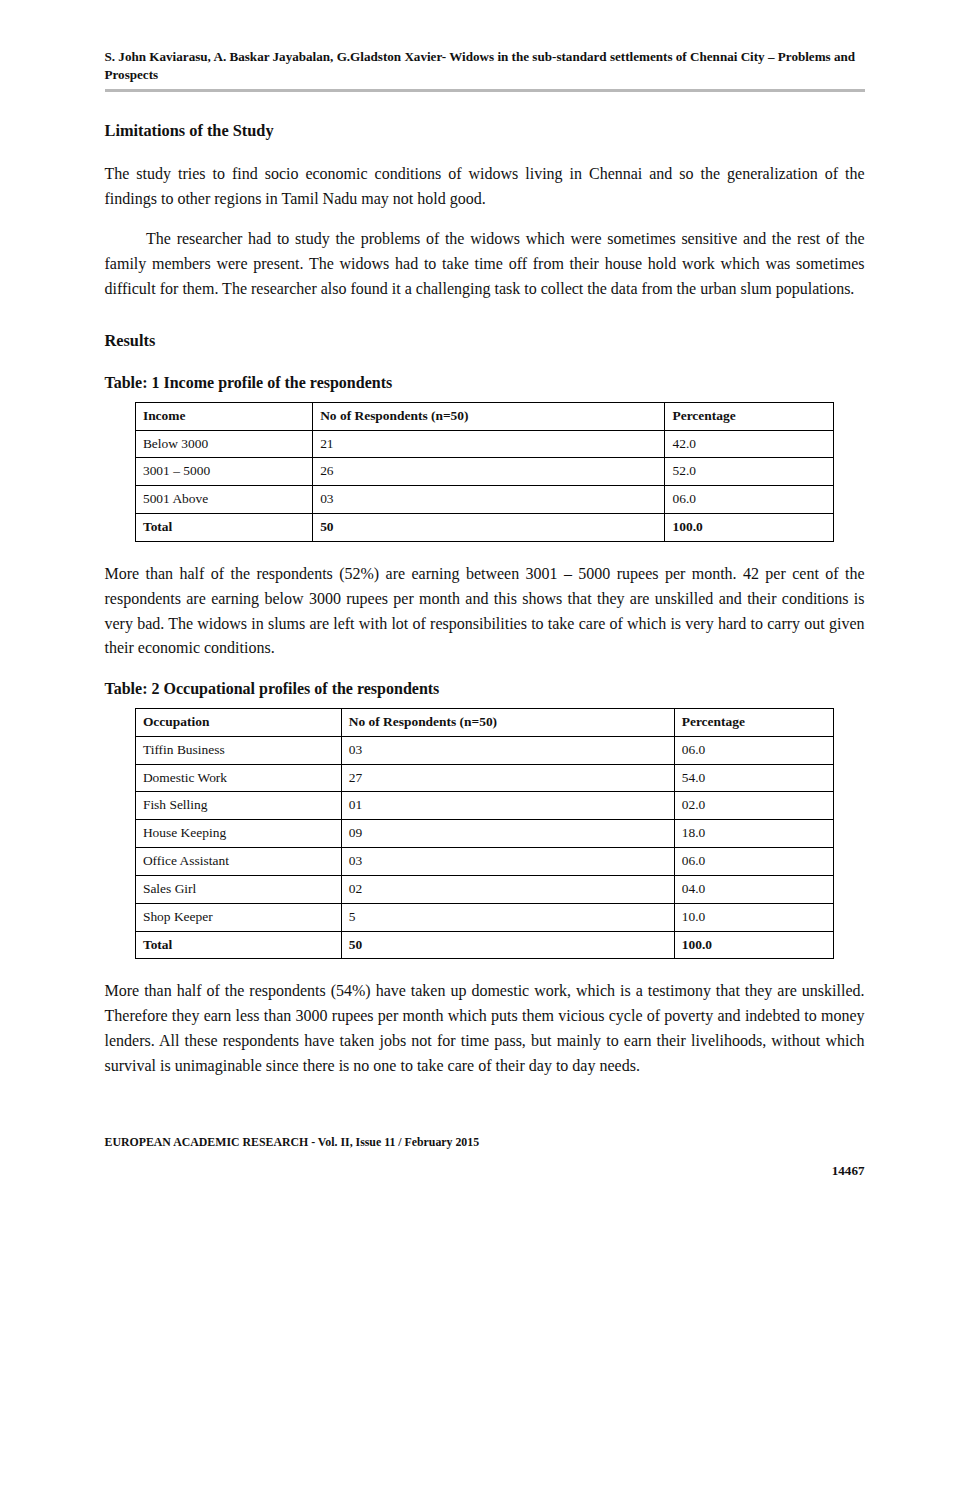S. John Kaviarasu, A. Baskar Jayabalan, G.Gladston Xavier- Widows in the sub-standard settlements of Chennai City – Problems and Prospects
Limitations of the Study
The study tries to find socio economic conditions of widows living in Chennai and so the generalization of the findings to other regions in Tamil Nadu may not hold good.
The researcher had to study the problems of the widows which were sometimes sensitive and the rest of the family members were present. The widows had to take time off from their house hold work which was sometimes difficult for them. The researcher also found it a challenging task to collect the data from the urban slum populations.
Results
Table: 1 Income profile of the respondents
| Income | No of Respondents (n=50) | Percentage |
| --- | --- | --- |
| Below 3000 | 21 | 42.0 |
| 3001 – 5000 | 26 | 52.0 |
| 5001 Above | 03 | 06.0 |
| Total | 50 | 100.0 |
More than half of the respondents (52%) are earning between 3001 – 5000 rupees per month. 42 per cent of the respondents are earning below 3000 rupees per month and this shows that they are unskilled and their conditions is very bad. The widows in slums are left with lot of responsibilities to take care of which is very hard to carry out given their economic conditions.
Table: 2 Occupational profiles of the respondents
| Occupation | No of Respondents (n=50) | Percentage |
| --- | --- | --- |
| Tiffin Business | 03 | 06.0 |
| Domestic Work | 27 | 54.0 |
| Fish Selling | 01 | 02.0 |
| House Keeping | 09 | 18.0 |
| Office Assistant | 03 | 06.0 |
| Sales Girl | 02 | 04.0 |
| Shop Keeper | 5 | 10.0 |
| Total | 50 | 100.0 |
More than half of the respondents (54%) have taken up domestic work, which is a testimony that they are unskilled. Therefore they earn less than 3000 rupees per month which puts them vicious cycle of poverty and indebted to money lenders. All these respondents have taken jobs not for time pass, but mainly to earn their livelihoods, without which survival is unimaginable since there is no one to take care of their day to day needs.
EUROPEAN ACADEMIC RESEARCH - Vol. II, Issue 11 / February 2015
14467